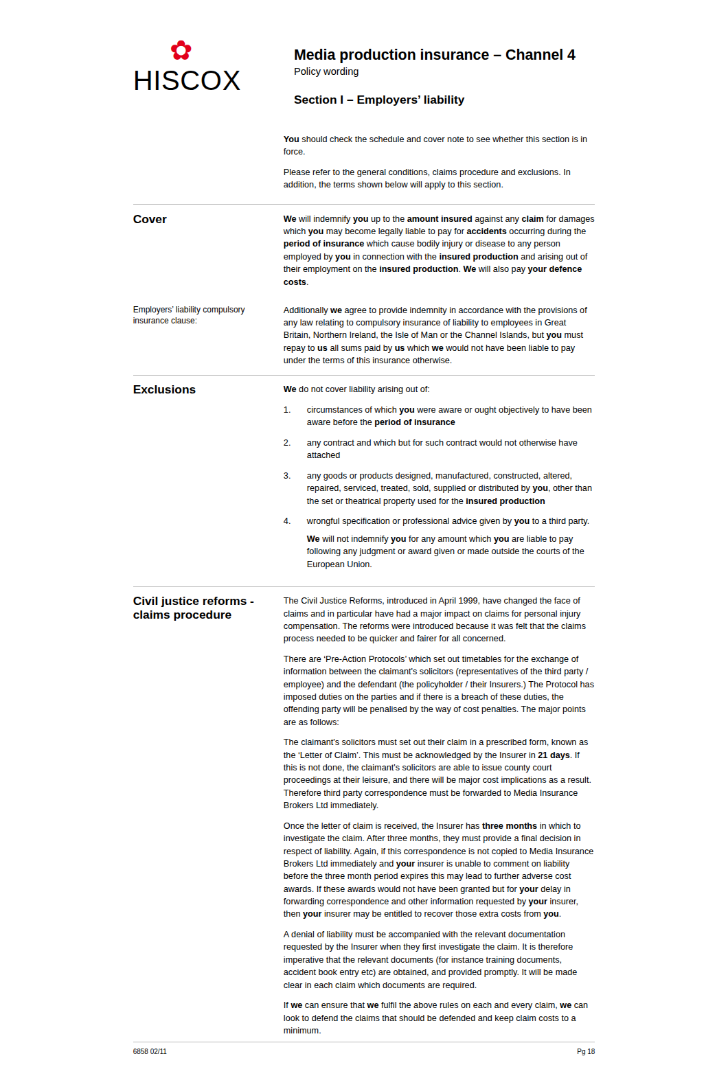✿
HISCOX
Media production insurance – Channel 4
Policy wording
Section I – Employers’ liability
You should check the schedule and cover note to see whether this section is in force.
Please refer to the general conditions, claims procedure and exclusions. In addition, the terms shown below will apply to this section.
Cover
We will indemnify you up to the amount insured against any claim for damages which you may become legally liable to pay for accidents occurring during the period of insurance which cause bodily injury or disease to any person employed by you in connection with the insured production and arising out of their employment on the insured production. We will also pay your defence costs.
Employers’ liability compulsory insurance clause:
Additionally we agree to provide indemnity in accordance with the provisions of any law relating to compulsory insurance of liability to employees in Great Britain, Northern Ireland, the Isle of Man or the Channel Islands, but you must repay to us all sums paid by us which we would not have been liable to pay under the terms of this insurance otherwise.
Exclusions
We do not cover liability arising out of:
circumstances of which you were aware or ought objectively to have been aware before the period of insurance
any contract and which but for such contract would not otherwise have attached
any goods or products designed, manufactured, constructed, altered, repaired, serviced, treated, sold, supplied or distributed by you, other than the set or theatrical property used for the insured production
wrongful specification or professional advice given by you to a third party.
We will not indemnify you for any amount which you are liable to pay following any judgment or award given or made outside the courts of the European Union.
Civil justice reforms - claims procedure
The Civil Justice Reforms, introduced in April 1999, have changed the face of claims and in particular have had a major impact on claims for personal injury compensation. The reforms were introduced because it was felt that the claims process needed to be quicker and fairer for all concerned.
There are ‘Pre-Action Protocols’ which set out timetables for the exchange of information between the claimant's solicitors (representatives of the third party / employee) and the defendant (the policyholder / their Insurers.) The Protocol has imposed duties on the parties and if there is a breach of these duties, the offending party will be penalised by the way of cost penalties. The major points are as follows:
The claimant's solicitors must set out their claim in a prescribed form, known as the ‘Letter of Claim’. This must be acknowledged by the Insurer in 21 days. If this is not done, the claimant's solicitors are able to issue county court proceedings at their leisure, and there will be major cost implications as a result. Therefore third party correspondence must be forwarded to Media Insurance Brokers Ltd immediately.
Once the letter of claim is received, the Insurer has three months in which to investigate the claim. After three months, they must provide a final decision in respect of liability. Again, if this correspondence is not copied to Media Insurance Brokers Ltd immediately and your insurer is unable to comment on liability before the three month period expires this may lead to further adverse cost awards. If these awards would not have been granted but for your delay in forwarding correspondence and other information requested by your insurer, then your insurer may be entitled to recover those extra costs from you.
A denial of liability must be accompanied with the relevant documentation requested by the Insurer when they first investigate the claim. It is therefore imperative that the relevant documents (for instance training documents, accident book entry etc) are obtained, and provided promptly. It will be made clear in each claim which documents are required.
If we can ensure that we fulfil the above rules on each and every claim, we can look to defend the claims that should be defended and keep claim costs to a minimum.
6858 02/11
Pg 18